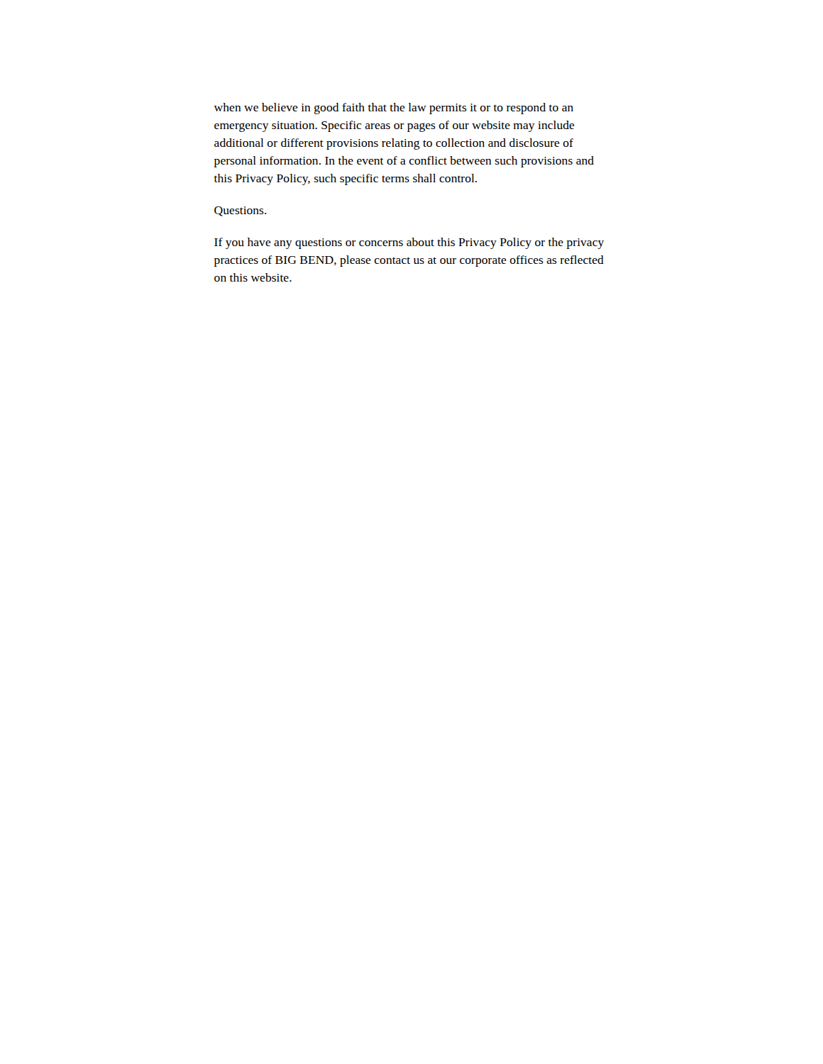when we believe in good faith that the law permits it or to respond to an emergency situation. Specific areas or pages of our website may include additional or different provisions relating to collection and disclosure of personal information. In the event of a conflict between such provisions and this Privacy Policy, such specific terms shall control.
Questions.
If you have any questions or concerns about this Privacy Policy or the privacy practices of BIG BEND, please contact us at our corporate offices as reflected on this website.